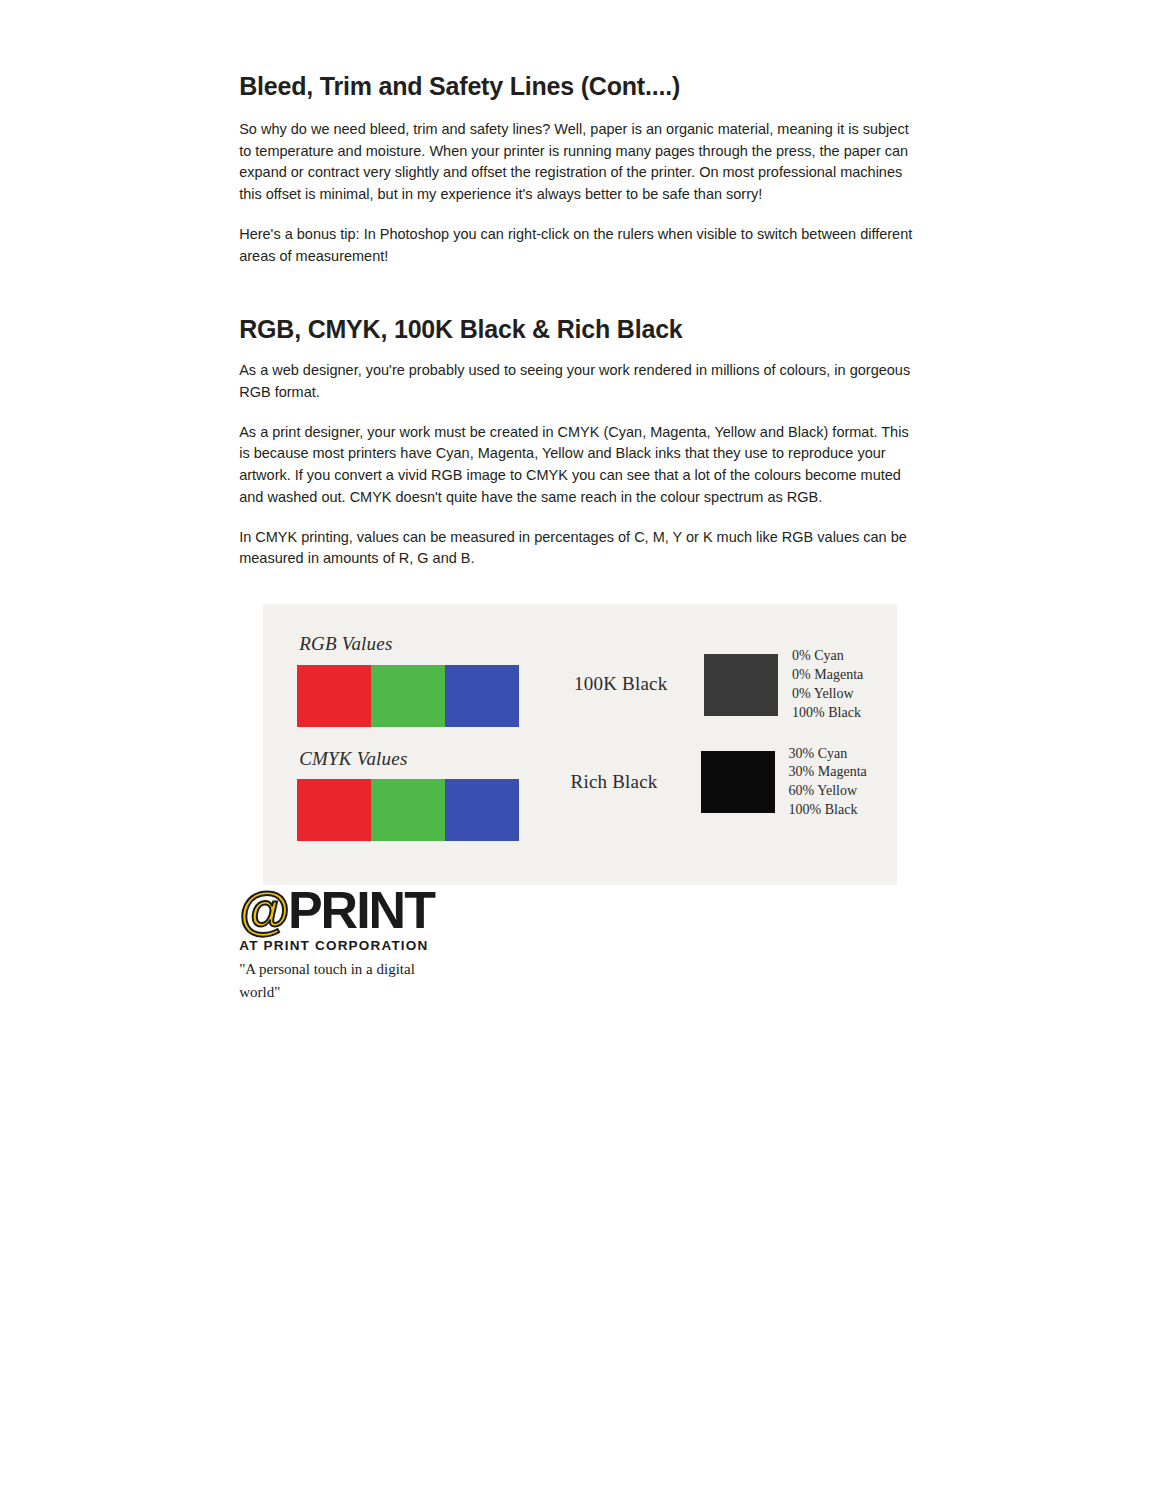Bleed, Trim and Safety Lines (Cont....)
So why do we need bleed, trim and safety lines? Well, paper is an organic material, meaning it is subject to temperature and moisture. When your printer is running many pages through the press, the paper can expand or contract very slightly and offset the registration of the printer. On most professional machines this offset is minimal, but in my experience it's always better to be safe than sorry!
Here's a bonus tip: In Photoshop you can right-click on the rulers when visible to switch between different areas of measurement!
RGB, CMYK, 100K Black & Rich Black
As a web designer, you're probably used to seeing your work rendered in millions of colours, in gorgeous RGB format.
As a print designer, your work must be created in CMYK (Cyan, Magenta, Yellow and Black) format. This is because most printers have Cyan, Magenta, Yellow and Black inks that they use to reproduce your artwork. If you convert a vivid RGB image to CMYK you can see that a lot of the colours become muted and washed out. CMYK doesn't quite have the same reach in the colour spectrum as RGB.
In CMYK printing, values can be measured in percentages of C, M, Y or K much like RGB values can be measured in amounts of R, G and B.
RGB Values
CMYK Values
100K Black
0% Cyan
0% Magenta
0% Yellow
100% Black
Rich Black
30% Cyan
30% Magenta
60% Yellow
100% Black
@PRINT
AT PRINT CORPORATION
"A personal touch in a digital world"